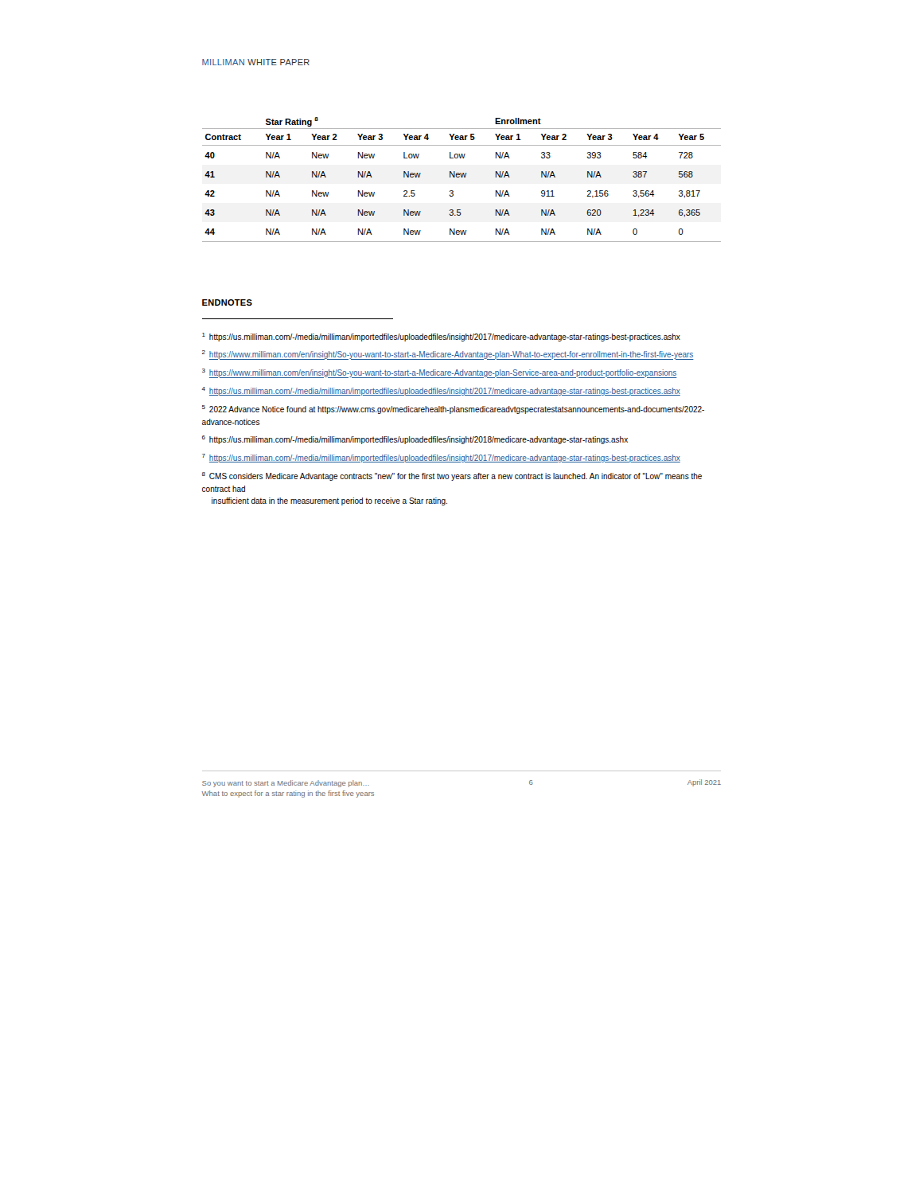MILLIMAN WHITE PAPER
| | Star Rating 8 | Enrollment |
| --- | --- | --- |
| Contract | Year 1 | Year 2 | Year 3 | Year 4 | Year 5 | Year 1 | Year 2 | Year 3 | Year 4 | Year 5 |
| 40 | N/A | New | New | Low | Low | N/A | 33 | 393 | 584 | 728 |
| 41 | N/A | N/A | N/A | New | New | N/A | N/A | N/A | 387 | 568 |
| 42 | N/A | New | New | 2.5 | 3 | N/A | 911 | 2,156 | 3,564 | 3,817 |
| 43 | N/A | N/A | New | New | 3.5 | N/A | N/A | 620 | 1,234 | 6,365 |
| 44 | N/A | N/A | N/A | New | New | N/A | N/A | N/A | 0 | 0 |
ENDNOTES
1 https://us.milliman.com/-/media/milliman/importedfiles/uploadedfiles/insight/2017/medicare-advantage-star-ratings-best-practices.ashx
2 https://www.milliman.com/en/insight/So-you-want-to-start-a-Medicare-Advantage-plan-What-to-expect-for-enrollment-in-the-first-five-years
3 https://www.milliman.com/en/insight/So-you-want-to-start-a-Medicare-Advantage-plan-Service-area-and-product-portfolio-expansions
4 https://us.milliman.com/-/media/milliman/importedfiles/uploadedfiles/insight/2017/medicare-advantage-star-ratings-best-practices.ashx
5 2022 Advance Notice found at https://www.cms.gov/medicarehealth-plansmedicareadvtgspecratestatsannouncements-and-documents/2022-advance-notices
6 https://us.milliman.com/-/media/milliman/importedfiles/uploadedfiles/insight/2018/medicare-advantage-star-ratings.ashx
7 https://us.milliman.com/-/media/milliman/importedfiles/uploadedfiles/insight/2017/medicare-advantage-star-ratings-best-practices.ashx
8 CMS considers Medicare Advantage contracts "new" for the first two years after a new contract is launched. An indicator of "Low" means the contract had insufficient data in the measurement period to receive a Star rating.
So you want to start a Medicare Advantage plan…
What to expect for a star rating in the first five years
6
April 2021